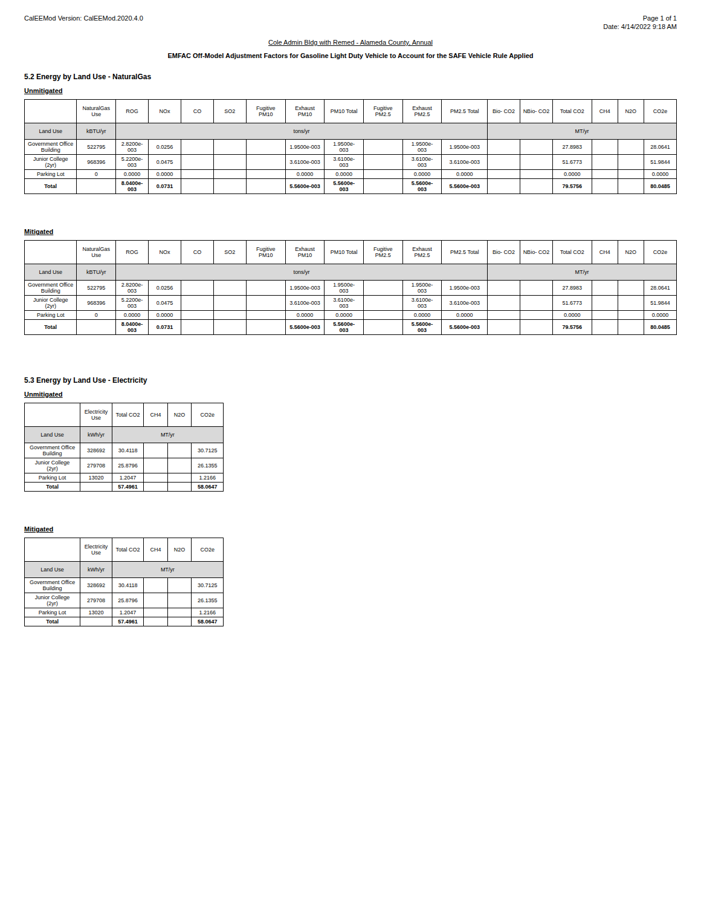CalEEMod Version: CalEEMod.2020.4.0
Page 1 of 1
Date: 4/14/2022 9:18 AM
Cole Admin Bldg with Remed - Alameda County, Annual
EMFAC Off-Model Adjustment Factors for Gasoline Light Duty Vehicle to Account for the SAFE Vehicle Rule Applied
5.2 Energy by Land Use - NaturalGas
Unmitigated
| | NaturalGas Use | ROG | NOx | CO | SO2 | Fugitive PM10 | Exhaust PM10 | PM10 Total | Fugitive PM2.5 | Exhaust PM2.5 | PM2.5 Total | Bio- CO2 | NBio- CO2 | Total CO2 | CH4 | N2O | CO2e |
| --- | --- | --- | --- | --- | --- | --- | --- | --- | --- | --- | --- | --- | --- | --- | --- | --- | --- |
| Land Use | kBTU/yr | tons/yr | MT/yr |
| Government Office Building | 522795 | 2.8200e- 003 | 0.0256 | | | | 1.9500e-003 | 1.9500e- 003 | | 1.9500e- 003 | 1.9500e-003 | | | 27.8983 | | | 28.0641 |
| Junior College (2yr) | 968396 | 5.2200e- 003 | 0.0475 | | | | 3.6100e-003 | 3.6100e- 003 | | 3.6100e- 003 | 3.6100e-003 | | | 51.6773 | | | 51.9844 |
| Parking Lot | 0 | 0.0000 | 0.0000 | | | | 0.0000 | 0.0000 | | 0.0000 | 0.0000 | | | 0.0000 | | | 0.0000 |
| Total | | 8.0400e- 003 | 0.0731 | | | | 5.5600e-003 | 5.5600e- 003 | | 5.5600e- 003 | 5.5600e-003 | | | 79.5756 | | | 80.0485 |
Mitigated
| | NaturalGas Use | ROG | NOx | CO | SO2 | Fugitive PM10 | Exhaust PM10 | PM10 Total | Fugitive PM2.5 | Exhaust PM2.5 | PM2.5 Total | Bio- CO2 | NBio- CO2 | Total CO2 | CH4 | N2O | CO2e |
| --- | --- | --- | --- | --- | --- | --- | --- | --- | --- | --- | --- | --- | --- | --- | --- | --- | --- |
| Land Use | kBTU/yr | tons/yr | MT/yr |
| Government Office Building | 522795 | 2.8200e- 003 | 0.0256 | | | | 1.9500e-003 | 1.9500e- 003 | | 1.9500e- 003 | 1.9500e-003 | | | 27.8983 | | | 28.0641 |
| Junior College (2yr) | 968396 | 5.2200e- 003 | 0.0475 | | | | 3.6100e-003 | 3.6100e- 003 | | 3.6100e- 003 | 3.6100e-003 | | | 51.6773 | | | 51.9844 |
| Parking Lot | 0 | 0.0000 | 0.0000 | | | | 0.0000 | 0.0000 | | 0.0000 | 0.0000 | | | 0.0000 | | | 0.0000 |
| Total | | 8.0400e- 003 | 0.0731 | | | | 5.5600e-003 | 5.5600e- 003 | | 5.5600e- 003 | 5.5600e-003 | | | 79.5756 | | | 80.0485 |
5.3 Energy by Land Use - Electricity
Unmitigated
| | Electricity Use | Total CO2 | CH4 | N2O | CO2e |
| --- | --- | --- | --- | --- | --- |
| Land Use | kWh/yr | MT/yr |
| Government Office Building | 328692 | 30.4118 | | | 30.7125 |
| Junior College (2yr) | 279708 | 25.8796 | | | 26.1355 |
| Parking Lot | 13020 | 1.2047 | | | 1.2166 |
| Total | | 57.4961 | | | 58.0647 |
Mitigated
| | Electricity Use | Total CO2 | CH4 | N2O | CO2e |
| --- | --- | --- | --- | --- | --- |
| Land Use | kWh/yr | MT/yr |
| Government Office Building | 328692 | 30.4118 | | | 30.7125 |
| Junior College (2yr) | 279708 | 25.8796 | | | 26.1355 |
| Parking Lot | 13020 | 1.2047 | | | 1.2166 |
| Total | | 57.4961 | | | 58.0647 |